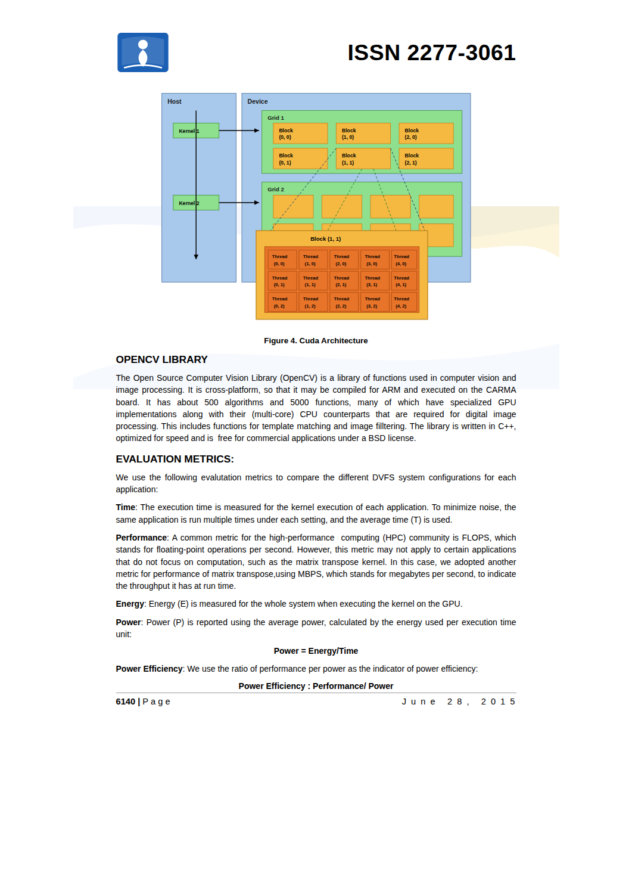ISSN 2277-3061
Host Device Grid 1 Block (0, 0) Block (1, 0) Block (2, 0) Block (0, 1) Block (1, 1) Block (2, 1) Grid 2 Kernel 1 Kernel 2 Block (1, 1) Thread (0, 0) Thread (1, 0) Thread (2, 0) Thread (3, 0) Thread (4, 0) Thread (0, 1) Thread (1, 1) Thread (2, 1) Thread (3, 1) Thread (4, 1) Thread (0, 2) Thread (1, 2) Thread (2, 2) Thread (3, 2) Thread (4, 2)
Figure 4. Cuda Architecture
OPENCV LIBRARY
The Open Source Computer Vision Library (OpenCV) is a library of functions used in computer vision and image processing. It is cross-platform, so that it may be compiled for ARM and executed on the CARMA board. It has about 500 algorithms and 5000 functions, many of which have specialized GPU implementations along with their (multi-core) CPU counterparts that are required for digital image processing. This includes functions for template matching and image filltering. The library is written in C++, optimized for speed and is free for commercial applications under a BSD license.
EVALUATION METRICS:
We use the following evalutation metrics to compare the different DVFS system configurations for each application:
Time: The execution time is measured for the kernel execution of each application. To minimize noise, the same application is run multiple times under each setting, and the average time (T) is used.
Performance: A common metric for the high-performance computing (HPC) community is FLOPS, which stands for floating-point operations per second. However, this metric may not apply to certain applications that do not focus on computation, such as the matrix transpose kernel. In this case, we adopted another metric for performance of matrix transpose,using MBPS, which stands for megabytes per second, to indicate the throughput it has at run time.
Energy: Energy (E) is measured for the whole system when executing the kernel on the GPU.
Power: Power (P) is reported using the average power, calculated by the energy used per execution time unit:
Power = Energy/Time
Power Efficiency: We use the ratio of performance per power as the indicator of power efficiency:
Power Efficiency : Performance/ Power
6140 | P a g e
J u n e 2 8 , 2 0 1 5